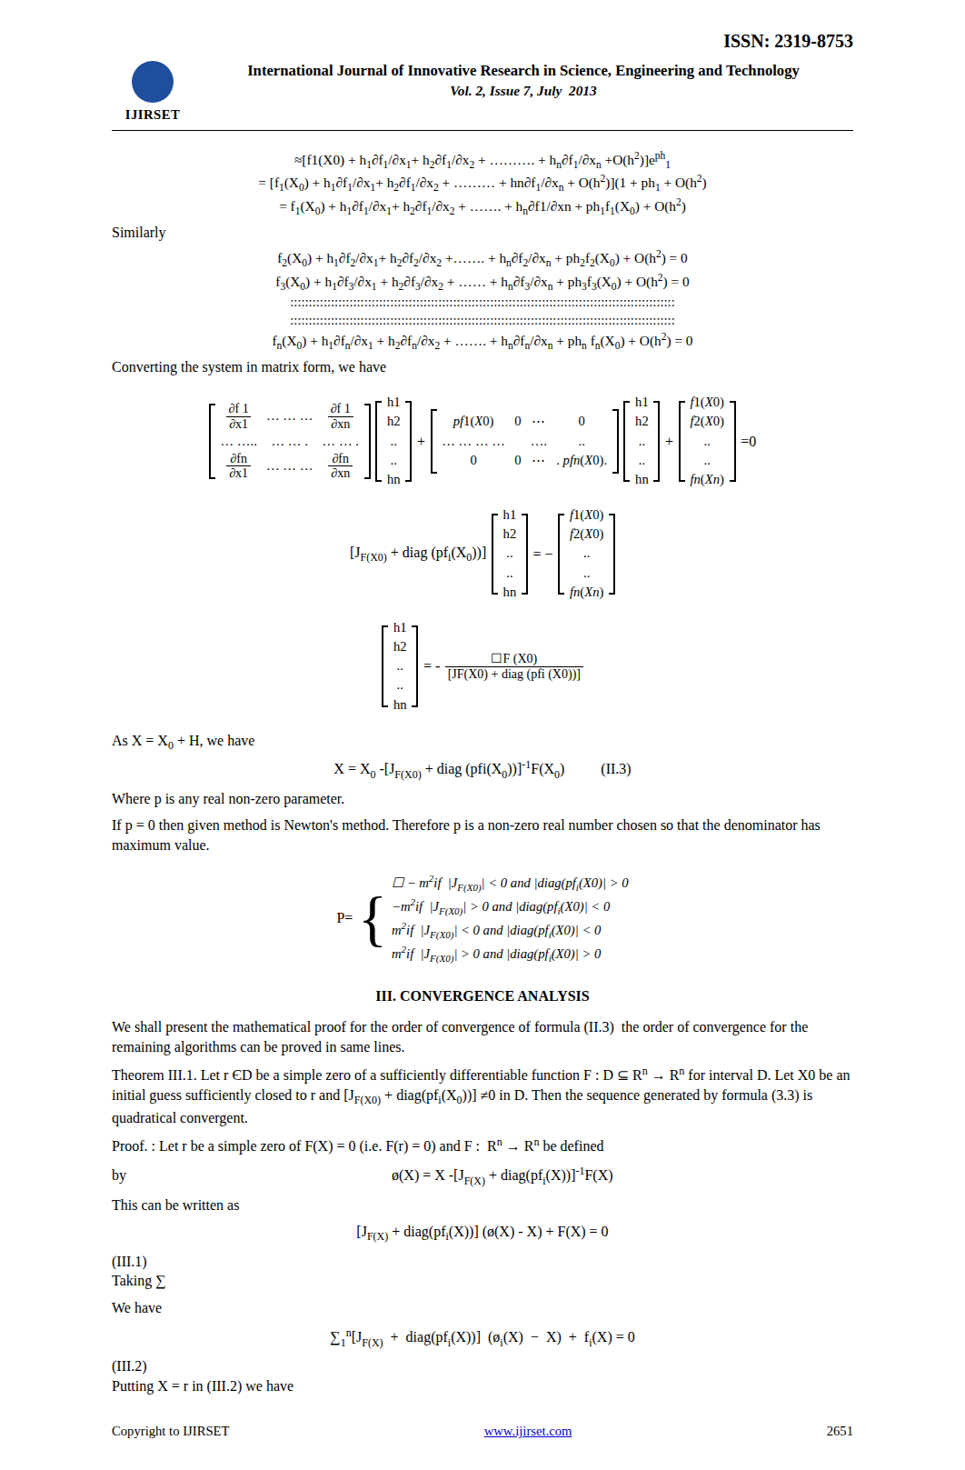ISSN: 2319-8753
IJIRSET
International Journal of Innovative Research in Science, Engineering and Technology
Vol. 2, Issue 7, July 2013
≈[f1(X0) + h1∂f1/∂x1+ h2∂f1/∂x2 + ………. + hn∂f1/∂xn +O(h2)]eph1 = [f1(X0) + h1∂f1/∂x1+ h2∂f1/∂x2 + ……… + hn∂f1/∂xn + O(h2)](1 + ph1 + O(h2) = f1(X0) + h1∂f1/∂x1+ h2∂f1/∂x2 + ……. + hn∂f1/∂xn + ph1f1(X0) + O(h2)
Similarly
f2(X0) + h1∂f2/∂x1+ h2∂f2/∂x2 +……. + hn∂f2/∂xn + ph2f2(X0) + O(h2) = 0 f3(X0) + h1∂f3/∂x1 + h2∂f3/∂x2 + …… + hn∂f3/∂xn + ph3f3(X0) + O(h2) = 0 :::::::::::::::::::::::::::::::::::::::::::::::::::::::::::::::::::::::::::::::::::::::::::::::::::::::: :::::::::::::::::::::::::::::::::::::::::::::::::::::::::::::::::::::::::::::::::::::::::::::::::::::::: fn(X0) + h1∂fn/∂x1 + h2∂fn/∂x2 + ……. + hn∂fn/∂xn + phn fn(X0) + O(h2) = 0
Converting the system in matrix form, we have
| ∂f 1 ∂x1 | … … … | ∂f 1 ∂xn |
| … ….. | … … . | … … . |
| ∂fn ∂x1 | … … … | ∂fn ∂xn |
| h1 |
| h2 |
| .. |
| .. |
| hn |
+
| pf 1( X 0) | 0 | ⋯ | 0 |
| … … … … | | …. | .. |
| 0 | 0 | ⋯ | . pfn ( X 0). |
| h1 |
| h2 |
| .. |
| .. |
| hn |
+
| f 1( X 0) |
| f 2( X 0) |
| .. |
| .. |
| fn ( Xn ) |
=0
[JF(X0) + diag (pfi(X0))]
| h1 |
| h2 |
| .. |
| .. |
| hn |
= −
| f 1( X 0) |
| f 2( X 0) |
| .. |
| .. |
| fn ( Xn ) |
| h1 |
| h2 |
| .. |
| .. |
| hn |
= - ☐F (X0) [JF(X0) + diag (pfi (X0))]
As X = X0 + H, we have
X = X0 -[JF(X0) + diag (pfi(X0))]-1F(X0)(II.3)
Where p is any real non-zero parameter.
If p = 0 then given method is Newton's method. Therefore p is a non-zero real number chosen so that the denominator has maximum value.
P= { ☐ − m2if |JF(X0)| < 0 and |diag(pfi(X0)| > 0 −m2if |JF(X0)| > 0 and |diag(pfi(X0)| < 0 m2if |JF(X0)| < 0 and |diag(pfi(X0)| < 0 m2if |JF(X0)| > 0 and |diag(pfi(X0)| > 0
III. CONVERGENCE ANALYSIS
We shall present the mathematical proof for the order of convergence of formula (II.3) the order of convergence for the remaining algorithms can be proved in same lines.
Theorem III.1. Let r ЄD be a simple zero of a sufficiently differentiable function F : D ⊆ Rn → Rn for interval D. Let X0 be an initial guess sufficiently closed to r and [JF(X0) + diag(pfi(X0))] ≠0 in D. Then the sequence generated by formula (3.3) is quadratical convergent.
Proof. : Let r be a simple zero of F(X) = 0 (i.e. F(r) = 0) and F : Rn → Rn be defined
by ø(X) = X -[JF(X) + diag(pfi(X))]-1F(X)
This can be written as
[JF(X) + diag(pfi(X))] (ø(X) - X) + F(X) = 0
(III.1)
Taking ∑
We have
∑1n[JF(X) + diag(pfi(X))] (øi(X) − X) + fi(X) = 0
(III.2)
Putting X = r in (III.2) we have
Copyright to IJIRSET www.ijirset.com 2651